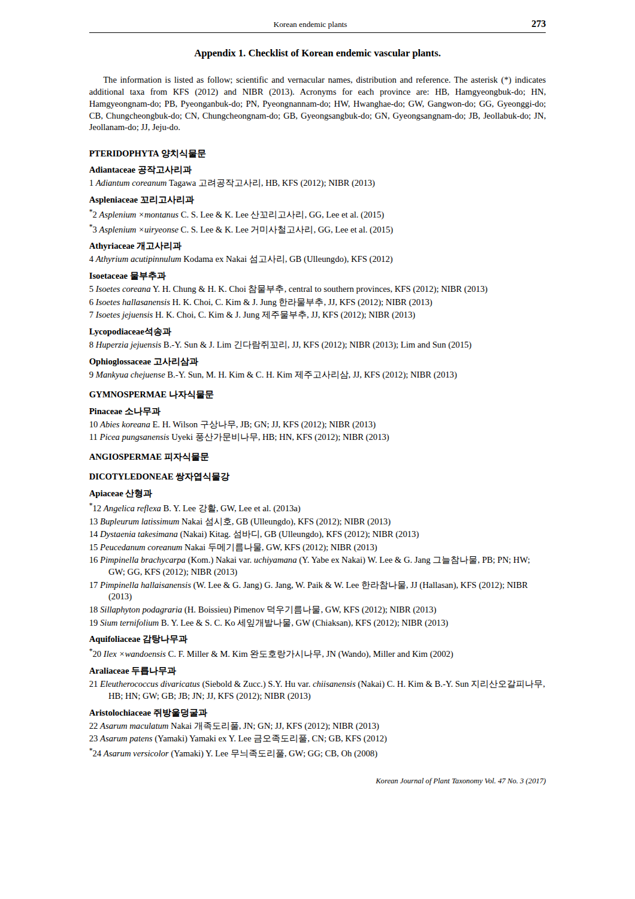Korean endemic plants 273
Appendix 1. Checklist of Korean endemic vascular plants.
The information is listed as follow; scientific and vernacular names, distribution and reference. The asterisk (*) indicates additional taxa from KFS (2012) and NIBR (2013). Acronyms for each province are: HB, Hamgyeongbuk-do; HN, Hamgyeongnam-do; PB, Pyeonganbuk-do; PN, Pyeongnannam-do; HW, Hwanghae-do; GW, Gangwon-do; GG, Gyeonggi-do; CB, Chungcheongbuk-do; CN, Chungcheongnam-do; GB, Gyeongsangbuk-do; GN, Gyeongsangnam-do; JB, Jeollabuk-do; JN, Jeollanam-do; JJ, Jeju-do.
PTERIDOPHYTA 양치식물문
Adiantaceae 공작고사리과
1 Adiantum coreanum Tagawa 고려공작고사리, HB, KFS (2012); NIBR (2013)
Aspleniaceae 꼬리고사리과
*2 Asplenium ×montanus C. S. Lee & K. Lee 산꼬리고사리, GG, Lee et al. (2015)
*3 Asplenium ×uiryeonse C. S. Lee & K. Lee 거미사철고사리, GG, Lee et al. (2015)
Athyriaceae 개고사리과
4 Athyrium acutipinnulum Kodama ex Nakai 섬고사리, GB (Ulleungdo), KFS (2012)
Isoetaceae 물부추과
5 Isoetes coreana Y. H. Chung & H. K. Choi 참물부추, central to southern provinces, KFS (2012); NIBR (2013)
6 Isoetes hallasanensis H. K. Choi, C. Kim & J. Jung 한라물부추, JJ, KFS (2012); NIBR (2013)
7 Isoetes jejuensis H. K. Choi, C. Kim & J. Jung 제주물부추, JJ, KFS (2012); NIBR (2013)
Lycopodiaceae석송과
8 Huperzia jejuensis B.-Y. Sun & J. Lim 긴다람쥐꼬리, JJ, KFS (2012); NIBR (2013); Lim and Sun (2015)
Ophioglossaceae 고사리삼과
9 Mankyua chejuense B.-Y. Sun, M. H. Kim & C. H. Kim 제주고사리삼, JJ, KFS (2012); NIBR (2013)
GYMNOSPERMAE 나자식물문
Pinaceae 소나무과
10 Abies koreana E. H. Wilson 구상나무, JB; GN; JJ, KFS (2012); NIBR (2013)
11 Picea pungsanensis Uyeki 풍산가문비나무, HB; HN, KFS (2012); NIBR (2013)
ANGIOSPERMAE 피자식물문
DICOTYLEDONEAE 쌍자엽식물강
Apiaceae 산형과
*12 Angelica reflexa B. Y. Lee 강활, GW, Lee et al. (2013a)
13 Bupleurum latissimum Nakai 섬시호, GB (Ulleungdo), KFS (2012); NIBR (2013)
14 Dystaenia takesimana (Nakai) Kitag. 섬바디, GB (Ulleungdo), KFS (2012); NIBR (2013)
15 Peucedanum coreanum Nakai 두메기름나물, GW, KFS (2012); NIBR (2013)
16 Pimpinella brachycarpa (Kom.) Nakai var. uchiyamana (Y. Yabe ex Nakai) W. Lee & G. Jang 그늘참나물, PB; PN; HW; GW; GG, KFS (2012); NIBR (2013)
17 Pimpinella hallaisanensis (W. Lee & G. Jang) G. Jang, W. Paik & W. Lee 한라참나물, JJ (Hallasan), KFS (2012); NIBR (2013)
18 Sillaphyton podagraria (H. Boissieu) Pimenov 덕우기름나물, GW, KFS (2012); NIBR (2013)
19 Sium ternifolium B. Y. Lee & S. C. Ko 세잎개발나물, GW (Chiaksan), KFS (2012); NIBR (2013)
Aquifoliaceae 감탕나무과
*20 Ilex ×wandoensis C. F. Miller & M. Kim 완도호랑가시나무, JN (Wando), Miller and Kim (2002)
Araliaceae 두릅나무과
21 Eleutherococcus divaricatus (Siebold & Zucc.) S.Y. Hu var. chiisanensis (Nakai) C. H. Kim & B.-Y. Sun 지리산오갈피나무, HB; HN; GW; GB; JB; JN; JJ, KFS (2012); NIBR (2013)
Aristolochiaceae 쥐방울덩굴과
22 Asarum maculatum Nakai 개족도리풀, JN; GN; JJ, KFS (2012); NIBR (2013)
23 Asarum patens (Yamaki) Yamaki ex Y. Lee 금오족도리풀, CN; GB, KFS (2012)
*24 Asarum versicolor (Yamaki) Y. Lee 무늬족도리풀, GW; GG; CB, Oh (2008)
Korean Journal of Plant Taxonomy Vol. 47 No. 3 (2017)